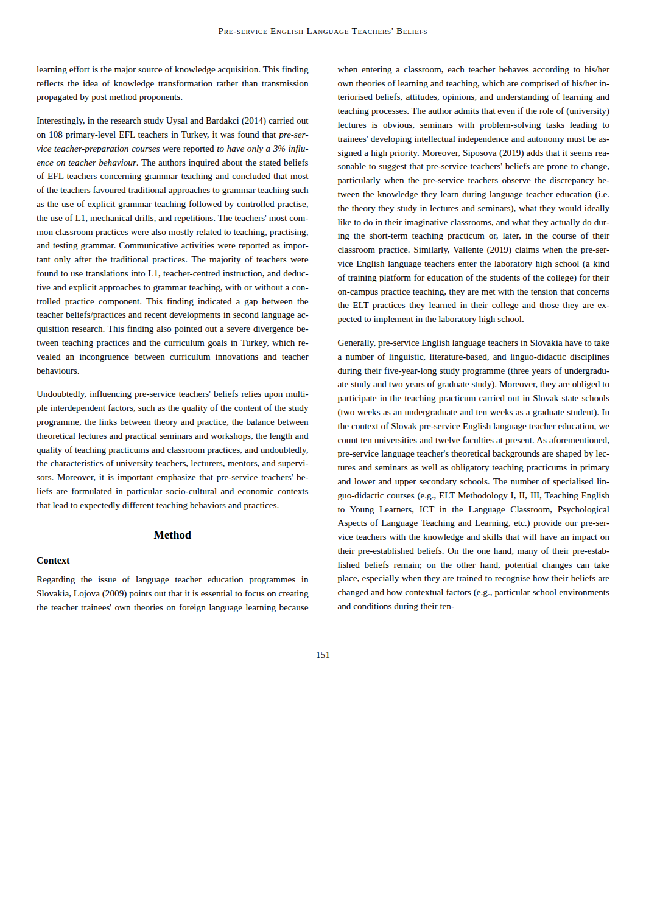Pre-service English Language Teachers' Beliefs
learning effort is the major source of knowledge acquisition. This finding reflects the idea of knowledge transformation rather than transmission propagated by post method proponents.
Interestingly, in the research study Uysal and Bardakci (2014) carried out on 108 primary-level EFL teachers in Turkey, it was found that pre-service teacher-preparation courses were reported to have only a 3% influence on teacher behaviour. The authors inquired about the stated beliefs of EFL teachers concerning grammar teaching and concluded that most of the teachers favoured traditional approaches to grammar teaching such as the use of explicit grammar teaching followed by controlled practise, the use of L1, mechanical drills, and repetitions. The teachers' most common classroom practices were also mostly related to teaching, practising, and testing grammar. Communicative activities were reported as important only after the traditional practices. The majority of teachers were found to use translations into L1, teacher-centred instruction, and deductive and explicit approaches to grammar teaching, with or without a controlled practice component. This finding indicated a gap between the teacher beliefs/practices and recent developments in second language acquisition research. This finding also pointed out a severe divergence between teaching practices and the curriculum goals in Turkey, which revealed an incongruence between curriculum innovations and teacher behaviours.
Undoubtedly, influencing pre-service teachers' beliefs relies upon multiple interdependent factors, such as the quality of the content of the study programme, the links between theory and practice, the balance between theoretical lectures and practical seminars and workshops, the length and quality of teaching practicums and classroom practices, and undoubtedly, the characteristics of university teachers, lecturers, mentors, and supervisors. Moreover, it is important emphasize that pre-service teachers' beliefs are formulated in particular socio-cultural and economic contexts that lead to expectedly different teaching behaviors and practices.
Method
Context
Regarding the issue of language teacher education programmes in Slovakia, Lojova (2009) points out that it is essential to focus on creating the teacher trainees' own theories on foreign language learning because when entering a classroom, each teacher behaves according to his/her own theories of learning and teaching, which are comprised of his/her interiorised beliefs, attitudes, opinions, and understanding of learning and teaching processes. The author admits that even if the role of (university) lectures is obvious, seminars with problem-solving tasks leading to trainees' developing intellectual independence and autonomy must be assigned a high priority. Moreover, Siposova (2019) adds that it seems reasonable to suggest that pre-service teachers' beliefs are prone to change, particularly when the pre-service teachers observe the discrepancy between the knowledge they learn during language teacher education (i.e. the theory they study in lectures and seminars), what they would ideally like to do in their imaginative classrooms, and what they actually do during the short-term teaching practicum or, later, in the course of their classroom practice. Similarly, Vallente (2019) claims when the pre-service English language teachers enter the laboratory high school (a kind of training platform for education of the students of the college) for their on-campus practice teaching, they are met with the tension that concerns the ELT practices they learned in their college and those they are expected to implement in the laboratory high school.
Generally, pre-service English language teachers in Slovakia have to take a number of linguistic, literature-based, and linguo-didactic disciplines during their five-year-long study programme (three years of undergraduate study and two years of graduate study). Moreover, they are obliged to participate in the teaching practicum carried out in Slovak state schools (two weeks as an undergraduate and ten weeks as a graduate student). In the context of Slovak pre-service English language teacher education, we count ten universities and twelve faculties at present. As aforementioned, pre-service language teacher's theoretical backgrounds are shaped by lectures and seminars as well as obligatory teaching practicums in primary and lower and upper secondary schools. The number of specialised linguo-didactic courses (e.g., ELT Methodology I, II, III, Teaching English to Young Learners, ICT in the Language Classroom, Psychological Aspects of Language Teaching and Learning, etc.) provide our pre-service teachers with the knowledge and skills that will have an impact on their pre-established beliefs. On the one hand, many of their pre-established beliefs remain; on the other hand, potential changes can take place, especially when they are trained to recognise how their beliefs are changed and how contextual factors (e.g., particular school environments and conditions during their ten-
151